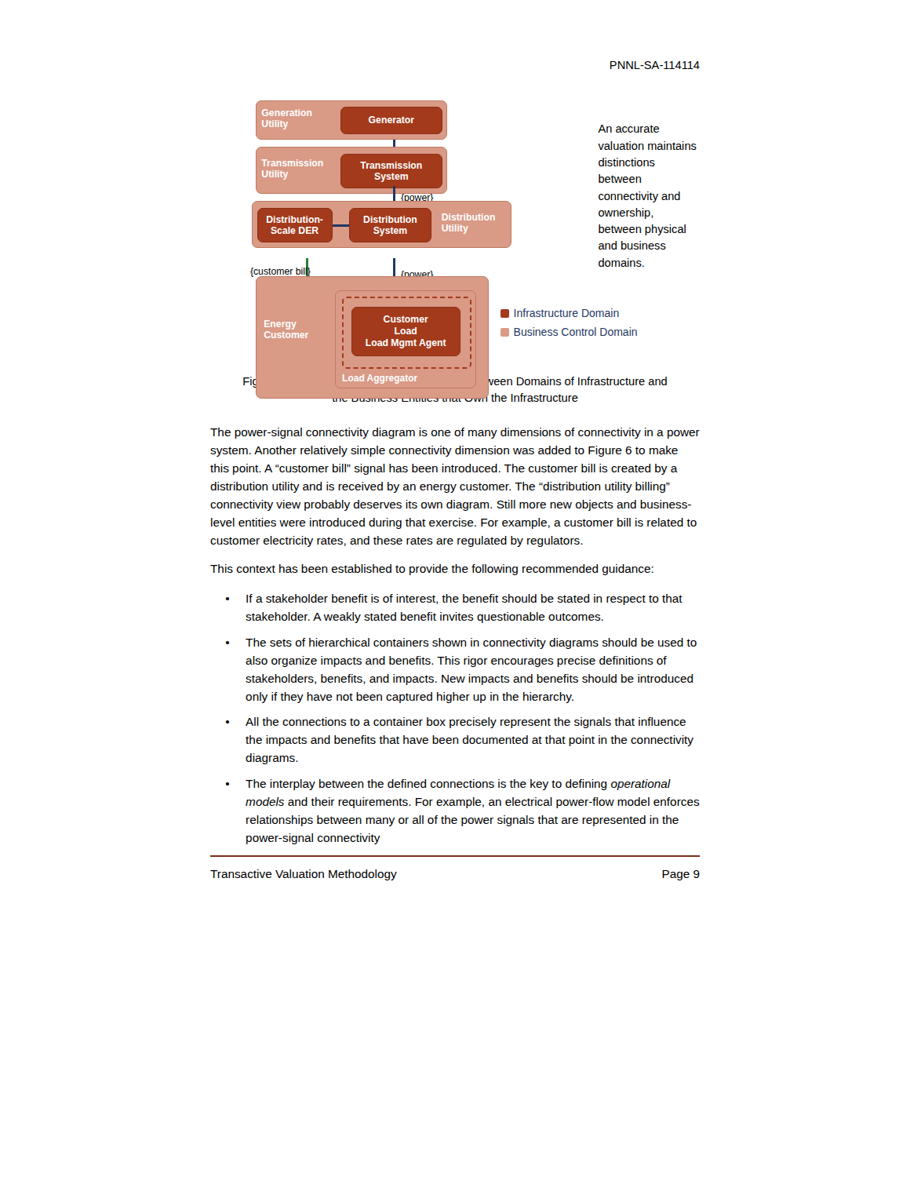PNNL-SA-114114
Generation
Utility
Generator
{power}
Transmission
Utility
Transmission
System
{power}
Distribution-
Scale DER
Distribution
System
Distribution
Utility
{power}
{customer bill}
Energy
Customer
Customer Load Load Mgmt Agent
Load Aggregator
Infrastructure Domain
Business Control Domain
An accurate valuation maintains distinctions between connectivity and ownership, between physical and business domains.
Figure 6. Power-Signal View of Connectivity between Domains of Infrastructure and the Business Entities that Own the Infrastructure
The power-signal connectivity diagram is one of many dimensions of connectivity in a power system. Another relatively simple connectivity dimension was added to Figure 6 to make this point. A “customer bill” signal has been introduced. The customer bill is created by a distribution utility and is received by an energy customer. The “distribution utility billing” connectivity view probably deserves its own diagram. Still more new objects and business-level entities were introduced during that exercise. For example, a customer bill is related to customer electricity rates, and these rates are regulated by regulators.
This context has been established to provide the following recommended guidance:
If a stakeholder benefit is of interest, the benefit should be stated in respect to that stakeholder. A weakly stated benefit invites questionable outcomes.
The sets of hierarchical containers shown in connectivity diagrams should be used to also organize impacts and benefits. This rigor encourages precise definitions of stakeholders, benefits, and impacts. New impacts and benefits should be introduced only if they have not been captured higher up in the hierarchy.
All the connections to a container box precisely represent the signals that influence the impacts and benefits that have been documented at that point in the connectivity diagrams.
The interplay between the defined connections is the key to defining operational models and their requirements. For example, an electrical power-flow model enforces relationships between many or all of the power signals that are represented in the power-signal connectivity
Transactive Valuation Methodology Page 9